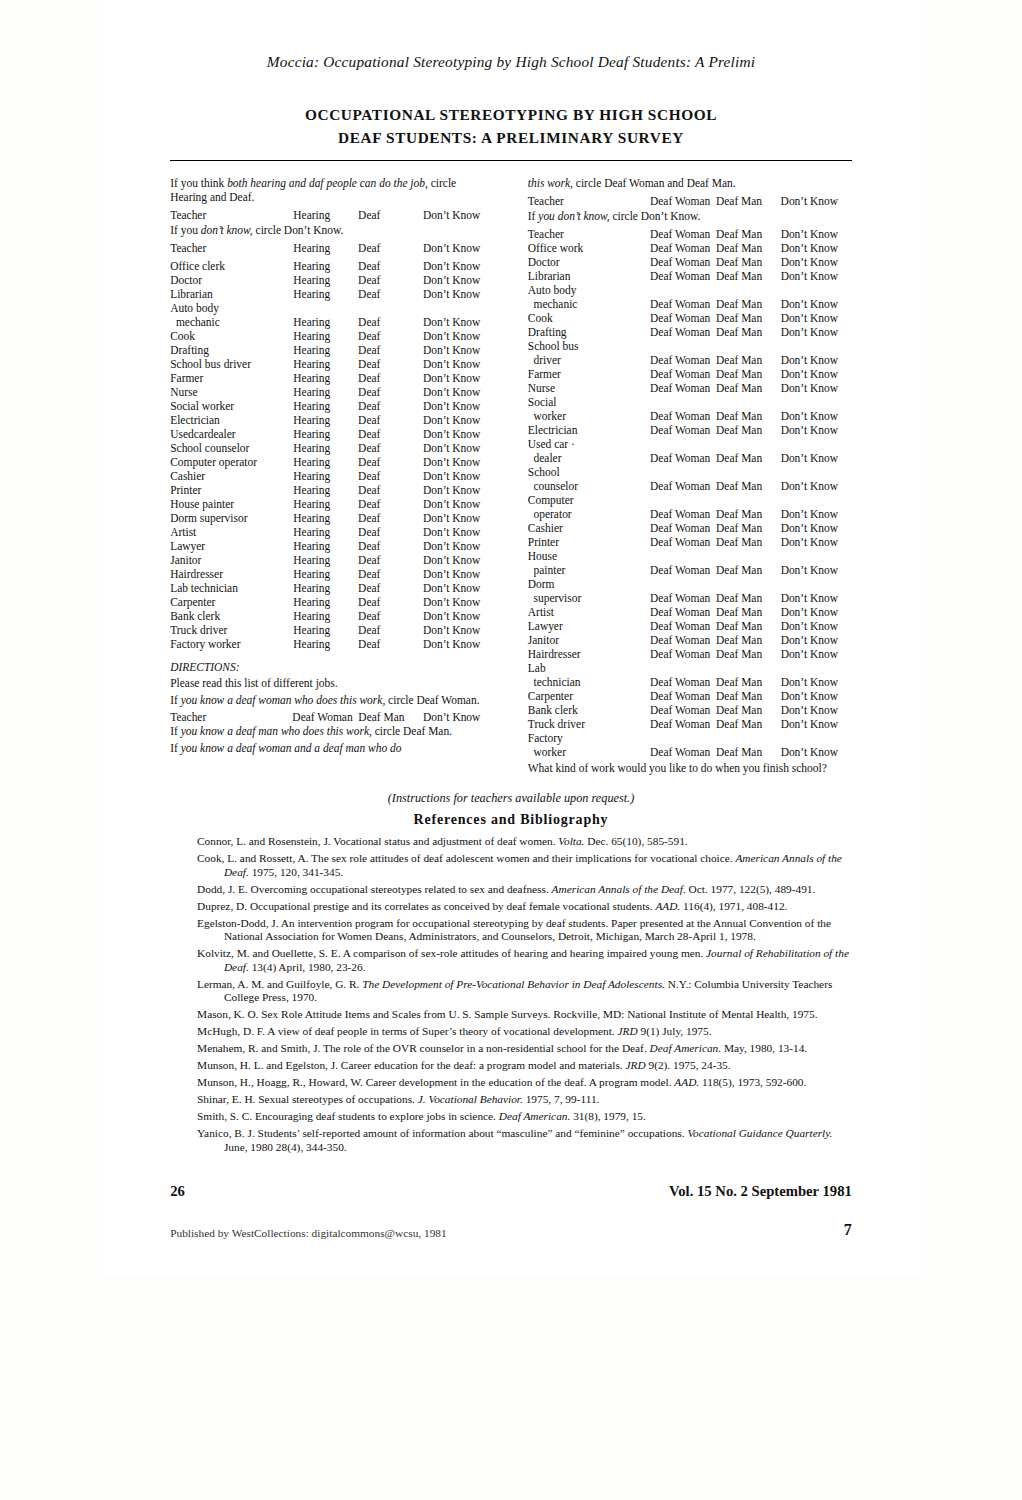Moccia: Occupational Stereotyping by High School Deaf Students: A Prelimi
Occupational Stereotyping by High School
Deaf Students: A Preliminary Survey
If you think both hearing and daf people can do the job, circle Hearing and Deaf.
| Teacher | Hearing | Deaf | Don’t Know |
If you don’t know, circle Don’t Know.
| Teacher | Hearing | Deaf | Don’t Know |
| Office clerk | Hearing | Deaf | Don’t Know |
| Doctor | Hearing | Deaf | Don’t Know |
| Librarian | Hearing | Deaf | Don’t Know |
| Auto body mechanic | Hearing | Deaf | Don’t Know |
| Cook | Hearing | Deaf | Don’t Know |
| Drafting | Hearing | Deaf | Don’t Know |
| School bus driver | Hearing | Deaf | Don’t Know |
| Farmer | Hearing | Deaf | Don’t Know |
| Nurse | Hearing | Deaf | Don’t Know |
| Social worker | Hearing | Deaf | Don’t Know |
| Electrician | Hearing | Deaf | Don’t Know |
| Usedcardealer | Hearing | Deaf | Don’t Know |
| School counselor | Hearing | Deaf | Don’t Know |
| Computer operator | Hearing | Deaf | Don’t Know |
| Cashier | Hearing | Deaf | Don’t Know |
| Printer | Hearing | Deaf | Don’t Know |
| House painter | Hearing | Deaf | Don’t Know |
| Dorm supervisor | Hearing | Deaf | Don’t Know |
| Artist | Hearing | Deaf | Don’t Know |
| Lawyer | Hearing | Deaf | Don’t Know |
| Janitor | Hearing | Deaf | Don’t Know |
| Hairdresser | Hearing | Deaf | Don’t Know |
| Lab technician | Hearing | Deaf | Don’t Know |
| Carpenter | Hearing | Deaf | Don’t Know |
| Bank clerk | Hearing | Deaf | Don’t Know |
| Truck driver | Hearing | Deaf | Don’t Know |
| Factory worker | Hearing | Deaf | Don’t Know |
DIRECTIONS:
Please read this list of different jobs.
If you know a deaf woman who does this work, circle Deaf Woman.
| Teacher | Deaf Woman | Deaf Man | Don’t Know |
If you know a deaf man who does this work, circle Deaf Man.
If you know a deaf woman and a deaf man who do
this work, circle Deaf Woman and Deaf Man.
| Teacher | Deaf Woman | Deaf Man | Don’t Know |
If you don’t know, circle Don’t Know.
| Teacher | Deaf Woman | Deaf Man | Don’t Know |
| Office work | Deaf Woman | Deaf Man | Don’t Know |
| Doctor | Deaf Woman | Deaf Man | Don’t Know |
| Librarian | Deaf Woman | Deaf Man | Don’t Know |
| Auto body mechanic | Deaf Woman | Deaf Man | Don’t Know |
| Cook | Deaf Woman | Deaf Man | Don’t Know |
| Drafting | Deaf Woman | Deaf Man | Don’t Know |
| School bus driver | Deaf Woman | Deaf Man | Don’t Know |
| Farmer | Deaf Woman | Deaf Man | Don’t Know |
| Nurse | Deaf Woman | Deaf Man | Don’t Know |
| Social worker | Deaf Woman | Deaf Man | Don’t Know |
| Electrician | Deaf Woman | Deaf Man | Don’t Know |
| Used car · dealer | Deaf Woman | Deaf Man | Don’t Know |
| School counselor | Deaf Woman | Deaf Man | Don’t Know |
| Computer operator | Deaf Woman | Deaf Man | Don’t Know |
| Cashier | Deaf Woman | Deaf Man | Don’t Know |
| Printer | Deaf Woman | Deaf Man | Don’t Know |
| House painter | Deaf Woman | Deaf Man | Don’t Know |
| Dorm supervisor | Deaf Woman | Deaf Man | Don’t Know |
| Artist | Deaf Woman | Deaf Man | Don’t Know |
| Lawyer | Deaf Woman | Deaf Man | Don’t Know |
| Janitor | Deaf Woman | Deaf Man | Don’t Know |
| Hairdresser | Deaf Woman | Deaf Man | Don’t Know |
| Lab technician | Deaf Woman | Deaf Man | Don’t Know |
| Carpenter | Deaf Woman | Deaf Man | Don’t Know |
| Bank clerk | Deaf Woman | Deaf Man | Don’t Know |
| Truck driver | Deaf Woman | Deaf Man | Don’t Know |
| Factory worker | Deaf Woman | Deaf Man | Don’t Know |
What kind of work would you like to do when you finish school?
(Instructions for teachers available upon request.)
References and Bibliography
Connor, L. and Rosenstein, J. Vocational status and adjustment of deaf women. Volta. Dec. 65(10), 585-591.
Cook, L. and Rossett, A. The sex role attitudes of deaf adolescent women and their implications for vocational choice. American Annals of the Deaf. 1975, 120, 341-345.
Dodd, J. E. Overcoming occupational stereotypes related to sex and deafness. American Annals of the Deaf. Oct. 1977, 122(5), 489-491.
Duprez, D. Occupational prestige and its correlates as conceived by deaf female vocational students. AAD. 116(4), 1971, 408-412.
Egelston-Dodd, J. An intervention program for occupational stereotyping by deaf students. Paper presented at the Annual Convention of the National Association for Women Deans, Administrators, and Counselors, Detroit, Michigan, March 28-April 1, 1978.
Kolvitz, M. and Ouellette, S. E. A comparison of sex-role attitudes of hearing and hearing impaired young men. Journal of Rehabilitation of the Deaf. 13(4) April, 1980, 23-26.
Lerman, A. M. and Guilfoyle, G. R. The Development of Pre-Vocational Behavior in Deaf Adolescents. N.Y.: Columbia University Teachers College Press, 1970.
Mason, K. O. Sex Role Attitude Items and Scales from U. S. Sample Surveys. Rockville, MD: National Institute of Mental Health, 1975.
McHugh, D. F. A view of deaf people in terms of Super’s theory of vocational development. JRD 9(1) July, 1975.
Menahem, R. and Smith, J. The role of the OVR counselor in a non-residential school for the Deaf. Deaf American. May, 1980, 13-14.
Munson, H. L. and Egelston, J. Career education for the deaf: a program model and materials. JRD 9(2). 1975, 24-35.
Munson, H., Hoagg, R., Howard, W. Career development in the education of the deaf. A program model. AAD. 118(5), 1973, 592-600.
Shinar, E. H. Sexual stereotypes of occupations. J. Vocational Behavior. 1975, 7, 99-111.
Smith, S. C. Encouraging deaf students to explore jobs in science. Deaf American. 31(8), 1979, 15.
Yanico, B. J. Students’ self-reported amount of information about “masculine” and “feminine” occupations. Vocational Guidance Quarterly. June, 1980 28(4), 344-350.
26
Vol. 15 No. 2 September 1981
Published by WestCollections: digitalcommons@wcsu, 1981
7